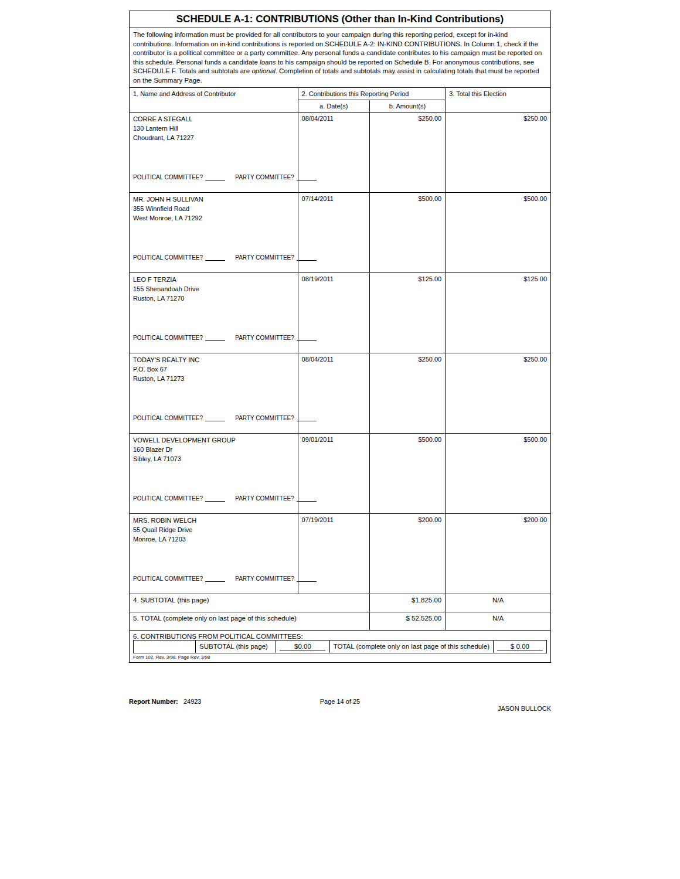| SCHEDULE A-1: CONTRIBUTIONS (Other than In-Kind Contributions) |
| The following information must be provided for all contributors to your campaign during this reporting period, except for in-kind contributions. Information on in-kind contributions is reported on SCHEDULE A-2: IN-KIND CONTRIBUTIONS. In Column 1, check if the contributor is a political committee or a party committee. Any personal funds a candidate contributes to his campaign must be reported on this schedule. Personal funds a candidate loans to his campaign should be reported on Schedule B. For anonymous contributions, see SCHEDULE F. Totals and subtotals are optional . Completion of totals and subtotals may assist in calculating totals that must be reported on the Summary Page. |
| 1. Name and Address of Contributor | 2. Contributions this Reporting Period | 3. Total this Election |
| a. Date(s) | b. Amount(s) |
| CORRE A STEGALL 130 Lantern Hill Choudrant, LA 71227 POLITICAL COMMITTEE? PARTY COMMITTEE? | 08/04/2011 | $250.00 | $250.00 |
| MR. JOHN H SULLIVAN 355 Winnfield Road West Monroe, LA 71292 POLITICAL COMMITTEE? PARTY COMMITTEE? | 07/14/2011 | $500.00 | $500.00 |
| LEO F TERZIA 155 Shenandoah Drive Ruston, LA 71270 POLITICAL COMMITTEE? PARTY COMMITTEE? | 08/19/2011 | $125.00 | $125.00 |
| TODAY'S REALTY INC P.O. Box 67 Ruston, LA 71273 POLITICAL COMMITTEE? PARTY COMMITTEE? | 08/04/2011 | $250.00 | $250.00 |
| VOWELL DEVELOPMENT GROUP 160 Blazer Dr Sibley, LA 71073 POLITICAL COMMITTEE? PARTY COMMITTEE? | 09/01/2011 | $500.00 | $500.00 |
| MRS. ROBIN WELCH 55 Quail Ridge Drive Monroe, LA 71203 POLITICAL COMMITTEE? PARTY COMMITTEE? | 07/19/2011 | $200.00 | $200.00 |
| 4. SUBTOTAL (this page) | $1,825.00 | N/A |
| 5. TOTAL (complete only on last page of this schedule) | $ 52,525.00 | N/A |
| 6. CONTRIBUTIONS FROM POLITICAL COMMITTEES: / / SUBTOTAL (this page) / $0.00 / TOTAL (complete only on last page of this schedule) / $ 0.00 / Form 102, Rev. 3/98, Page Rev. 3/98 |
Report Number: 24923 Page 14 of 25 JASON BULLOCK